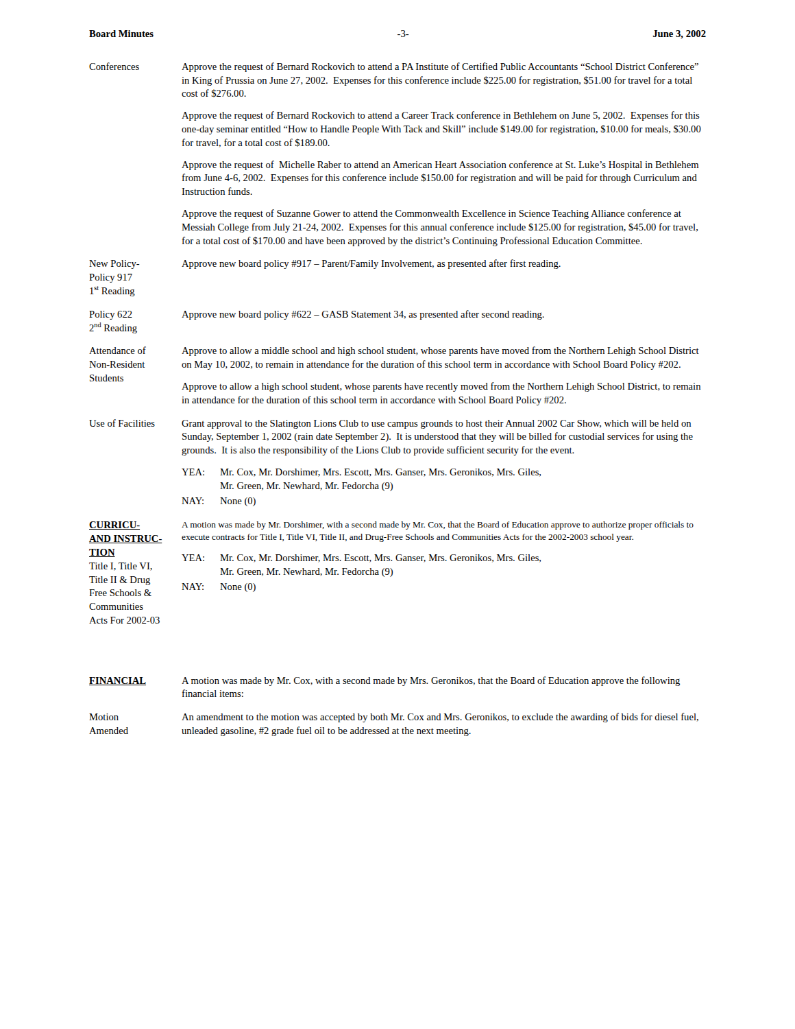Board Minutes
-3-
June 3, 2002
| Conferences | Approve the request of Bernard Rockovich to attend a PA Institute of Certified Public Accountants “School District Conference” in King of Prussia on June 27, 2002. Expenses for this conference include $225.00 for registration, $51.00 for travel for a total cost of $276.00. Approve the request of Bernard Rockovich to attend a Career Track conference in Bethlehem on June 5, 2002. Expenses for this one-day seminar entitled “How to Handle People With Tack and Skill” include $149.00 for registration, $10.00 for meals, $30.00 for travel, for a total cost of $189.00. Approve the request of Michelle Raber to attend an American Heart Association conference at St. Luke’s Hospital in Bethlehem from June 4-6, 2002. Expenses for this conference include $150.00 for registration and will be paid for through Curriculum and Instruction funds. Approve the request of Suzanne Gower to attend the Commonwealth Excellence in Science Teaching Alliance conference at Messiah College from July 21-24, 2002. Expenses for this annual conference include $125.00 for registration, $45.00 for travel, for a total cost of $170.00 and have been approved by the district’s Continuing Professional Education Committee. |
| New Policy- Policy 917 1 st Reading | Approve new board policy #917 – Parent/Family Involvement, as presented after first reading. |
| Policy 622 2 nd Reading | Approve new board policy #622 – GASB Statement 34, as presented after second reading. |
| Attendance of Non-Resident Students | Approve to allow a middle school and high school student, whose parents have moved from the Northern Lehigh School District on May 10, 2002, to remain in attendance for the duration of this school term in accordance with School Board Policy #202. Approve to allow a high school student, whose parents have recently moved from the Northern Lehigh School District, to remain in attendance for the duration of this school term in accordance with School Board Policy #202. |
| Use of Facilities | Grant approval to the Slatington Lions Club to use campus grounds to host their Annual 2002 Car Show, which will be held on Sunday, September 1, 2002 (rain date September 2). It is understood that they will be billed for custodial services for using the grounds. It is also the responsibility of the Lions Club to provide sufficient security for the event. / YEA: / Mr. Cox, Mr. Dorshimer, Mrs. Escott, Mrs. Ganser, Mrs. Geronikos, Mrs. Giles, Mr. Green, Mr. Newhard, Mr. Fedorcha (9) / / NAY: / None (0) / |
| CURRICU- AND INSTRUC- TION Title I, Title VI, Title II & Drug Free Schools & Communities Acts For 2002-03 | A motion was made by Mr. Dorshimer, with a second made by Mr. Cox, that the Board of Education approve to authorize proper officials to execute contracts for Title I, Title VI, Title II, and Drug-Free Schools and Communities Acts for the 2002-2003 school year. / YEA: / Mr. Cox, Mr. Dorshimer, Mrs. Escott, Mrs. Ganser, Mrs. Geronikos, Mrs. Giles, Mr. Green, Mr. Newhard, Mr. Fedorcha (9) / / NAY: / None (0) / |
| FINANCIAL | A motion was made by Mr. Cox, with a second made by Mrs. Geronikos, that the Board of Education approve the following financial items: |
| Motion Amended | An amendment to the motion was accepted by both Mr. Cox and Mrs. Geronikos, to exclude the awarding of bids for diesel fuel, unleaded gasoline, #2 grade fuel oil to be addressed at the next meeting. |